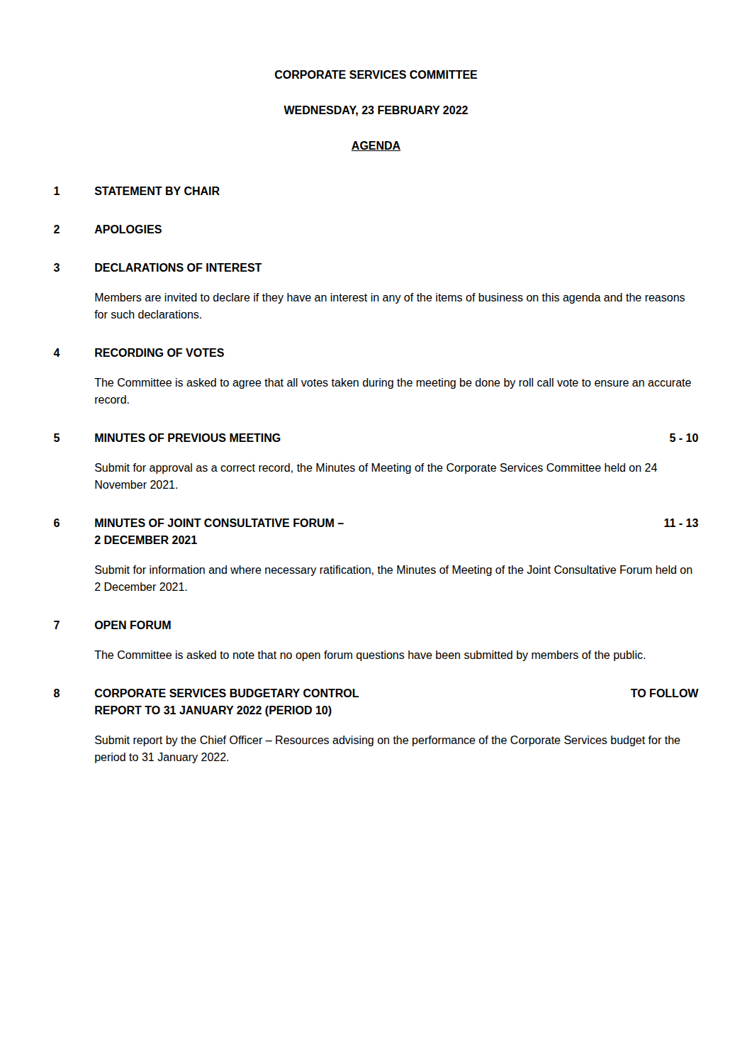Corporate Services Committee
Wednesday, 23 February 2022
Agenda
1 Statement by Chair
2 Apologies
3 Declarations of Interest
Members are invited to declare if they have an interest in any of the items of business on this agenda and the reasons for such declarations.
4 Recording of Votes
The Committee is asked to agree that all votes taken during the meeting be done by roll call vote to ensure an accurate record.
5 Minutes of Previous Meeting 5 - 10
Submit for approval as a correct record, the Minutes of Meeting of the Corporate Services Committee held on 24 November 2021.
6 Minutes of Joint Consultative Forum –2 December 2021 11 - 13
Submit for information and where necessary ratification, the Minutes of Meeting of the Joint Consultative Forum held on 2 December 2021.
7 Open Forum
The Committee is asked to note that no open forum questions have been submitted by members of the public.
8 Corporate Services Budgetary ControlReport to 31 January 2022 (Period 10) To Follow
Submit report by the Chief Officer – Resources advising on the performance of the Corporate Services budget for the period to 31 January 2022.